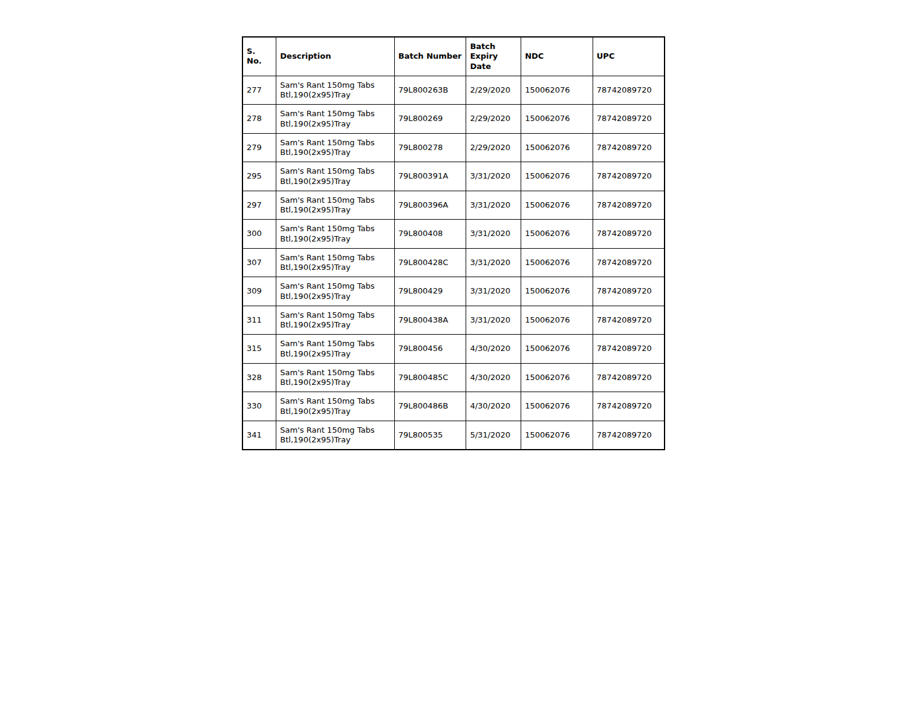| S. No. | Description | Batch Number | Batch Expiry Date | NDC | UPC |
| --- | --- | --- | --- | --- | --- |
| 277 | Sam's Rant 150mg Tabs Btl,190(2x95)Tray | 79L800263B | 2/29/2020 | 150062076 | 78742089720 |
| 278 | Sam's Rant 150mg Tabs Btl,190(2x95)Tray | 79L800269 | 2/29/2020 | 150062076 | 78742089720 |
| 279 | Sam's Rant 150mg Tabs Btl,190(2x95)Tray | 79L800278 | 2/29/2020 | 150062076 | 78742089720 |
| 295 | Sam's Rant 150mg Tabs Btl,190(2x95)Tray | 79L800391A | 3/31/2020 | 150062076 | 78742089720 |
| 297 | Sam's Rant 150mg Tabs Btl,190(2x95)Tray | 79L800396A | 3/31/2020 | 150062076 | 78742089720 |
| 300 | Sam's Rant 150mg Tabs Btl,190(2x95)Tray | 79L800408 | 3/31/2020 | 150062076 | 78742089720 |
| 307 | Sam's Rant 150mg Tabs Btl,190(2x95)Tray | 79L800428C | 3/31/2020 | 150062076 | 78742089720 |
| 309 | Sam's Rant 150mg Tabs Btl,190(2x95)Tray | 79L800429 | 3/31/2020 | 150062076 | 78742089720 |
| 311 | Sam's Rant 150mg Tabs Btl,190(2x95)Tray | 79L800438A | 3/31/2020 | 150062076 | 78742089720 |
| 315 | Sam's Rant 150mg Tabs Btl,190(2x95)Tray | 79L800456 | 4/30/2020 | 150062076 | 78742089720 |
| 328 | Sam's Rant 150mg Tabs Btl,190(2x95)Tray | 79L800485C | 4/30/2020 | 150062076 | 78742089720 |
| 330 | Sam's Rant 150mg Tabs Btl,190(2x95)Tray | 79L800486B | 4/30/2020 | 150062076 | 78742089720 |
| 341 | Sam's Rant 150mg Tabs Btl,190(2x95)Tray | 79L800535 | 5/31/2020 | 150062076 | 78742089720 |